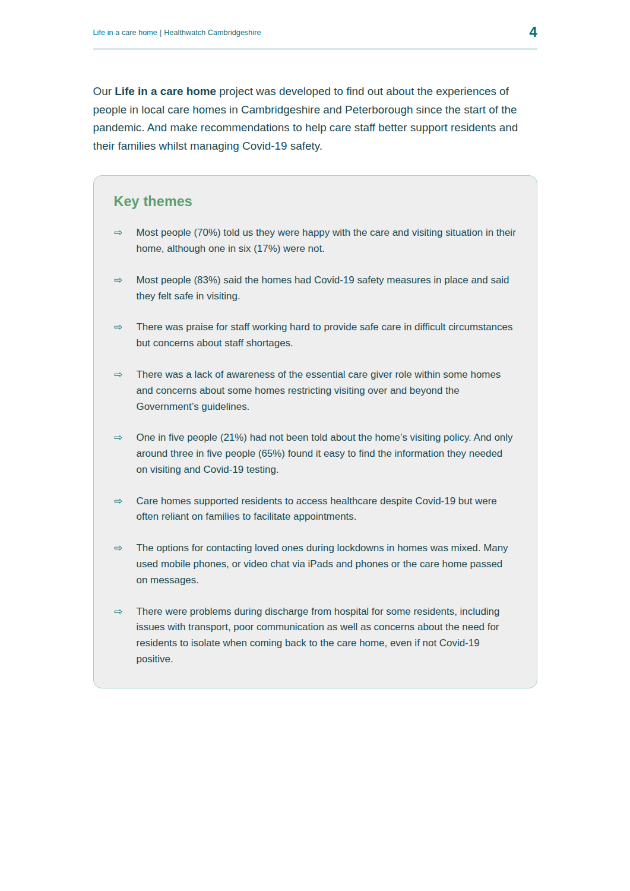Life in a care home|Healthwatch Cambridgeshire
4
Our Life in a care home project was developed to find out about the experiences of people in local care homes in Cambridgeshire and Peterborough since the start of the pandemic. And make recommendations to help care staff better support residents and their families whilst managing Covid-19 safety.
Key themes
⇨ Most people (70%) told us they were happy with the care and visiting situation in their home, although one in six (17%) were not.
⇨ Most people (83%) said the homes had Covid-19 safety measures in place and said they felt safe in visiting.
⇨ There was praise for staff working hard to provide safe care in difficult circumstances but concerns about staff shortages.
⇨ There was a lack of awareness of the essential care giver role within some homes and concerns about some homes restricting visiting over and beyond the Government’s guidelines.
⇨ One in five people (21%) had not been told about the home’s visiting policy. And only around three in five people (65%) found it easy to find the information they needed on visiting and Covid-19 testing.
⇨ Care homes supported residents to access healthcare despite Covid-19 but were often reliant on families to facilitate appointments.
⇨ The options for contacting loved ones during lockdowns in homes was mixed. Many used mobile phones, or video chat via iPads and phones or the care home passed on messages.
⇨ There were problems during discharge from hospital for some residents, including issues with transport, poor communication as well as concerns about the need for residents to isolate when coming back to the care home, even if not Covid-19 positive.